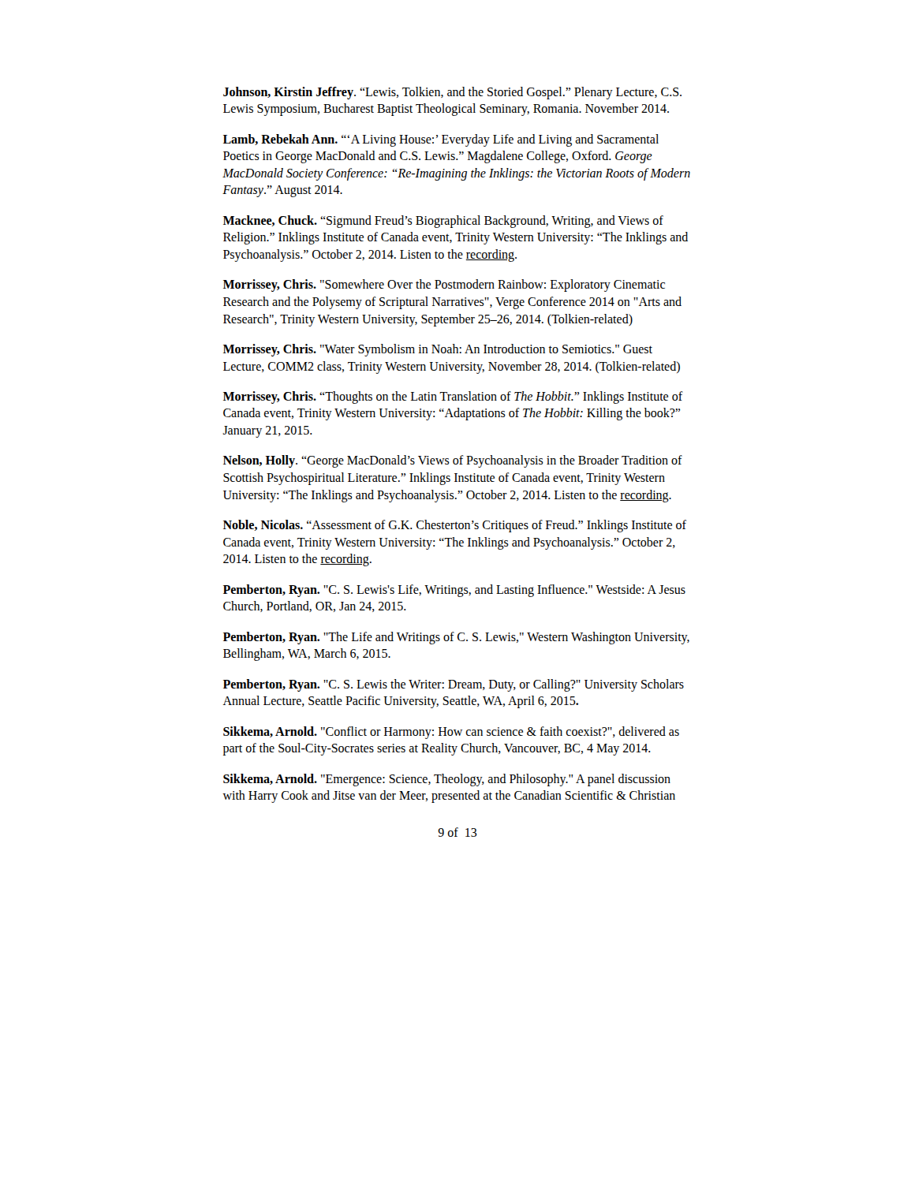Johnson, Kirstin Jeffrey. “Lewis, Tolkien, and the Storied Gospel.” Plenary Lecture, C.S. Lewis Symposium, Bucharest Baptist Theological Seminary, Romania. November 2014.
Lamb, Rebekah Ann. “‘A Living House:’ Everyday Life and Living and Sacramental Poetics in George MacDonald and C.S. Lewis.” Magdalene College, Oxford. George MacDonald Society Conference: “Re-Imagining the Inklings: the Victorian Roots of Modern Fantasy.” August 2014.
Macknee, Chuck. “Sigmund Freud’s Biographical Background, Writing, and Views of Religion.” Inklings Institute of Canada event, Trinity Western University: “The Inklings and Psychoanalysis.” October 2, 2014. Listen to the recording.
Morrissey, Chris. "Somewhere Over the Postmodern Rainbow: Exploratory Cinematic Research and the Polysemy of Scriptural Narratives", Verge Conference 2014 on "Arts and Research", Trinity Western University, September 25–26, 2014. (Tolkien-related)
Morrissey, Chris. "Water Symbolism in Noah: An Introduction to Semiotics." Guest Lecture, COMM2 class, Trinity Western University, November 28, 2014. (Tolkien-related)
Morrissey, Chris. “Thoughts on the Latin Translation of The Hobbit.” Inklings Institute of Canada event, Trinity Western University: “Adaptations of The Hobbit: Killing the book?” January 21, 2015.
Nelson, Holly. “George MacDonald’s Views of Psychoanalysis in the Broader Tradition of Scottish Psychospiritual Literature.” Inklings Institute of Canada event, Trinity Western University: “The Inklings and Psychoanalysis.” October 2, 2014. Listen to the recording.
Noble, Nicolas. “Assessment of G.K. Chesterton’s Critiques of Freud.” Inklings Institute of Canada event, Trinity Western University: “The Inklings and Psychoanalysis.” October 2, 2014. Listen to the recording.
Pemberton, Ryan. "C. S. Lewis's Life, Writings, and Lasting Influence." Westside: A Jesus Church, Portland, OR, Jan 24, 2015.
Pemberton, Ryan. "The Life and Writings of C. S. Lewis," Western Washington University, Bellingham, WA, March 6, 2015.
Pemberton, Ryan. "C. S. Lewis the Writer: Dream, Duty, or Calling?" University Scholars Annual Lecture, Seattle Pacific University, Seattle, WA, April 6, 2015.
Sikkema, Arnold. "Conflict or Harmony: How can science & faith coexist?", delivered as part of the Soul-City-Socrates series at Reality Church, Vancouver, BC, 4 May 2014.
Sikkema, Arnold. "Emergence: Science, Theology, and Philosophy." A panel discussion with Harry Cook and Jitse van der Meer, presented at the Canadian Scientific & Christian
9 of 13